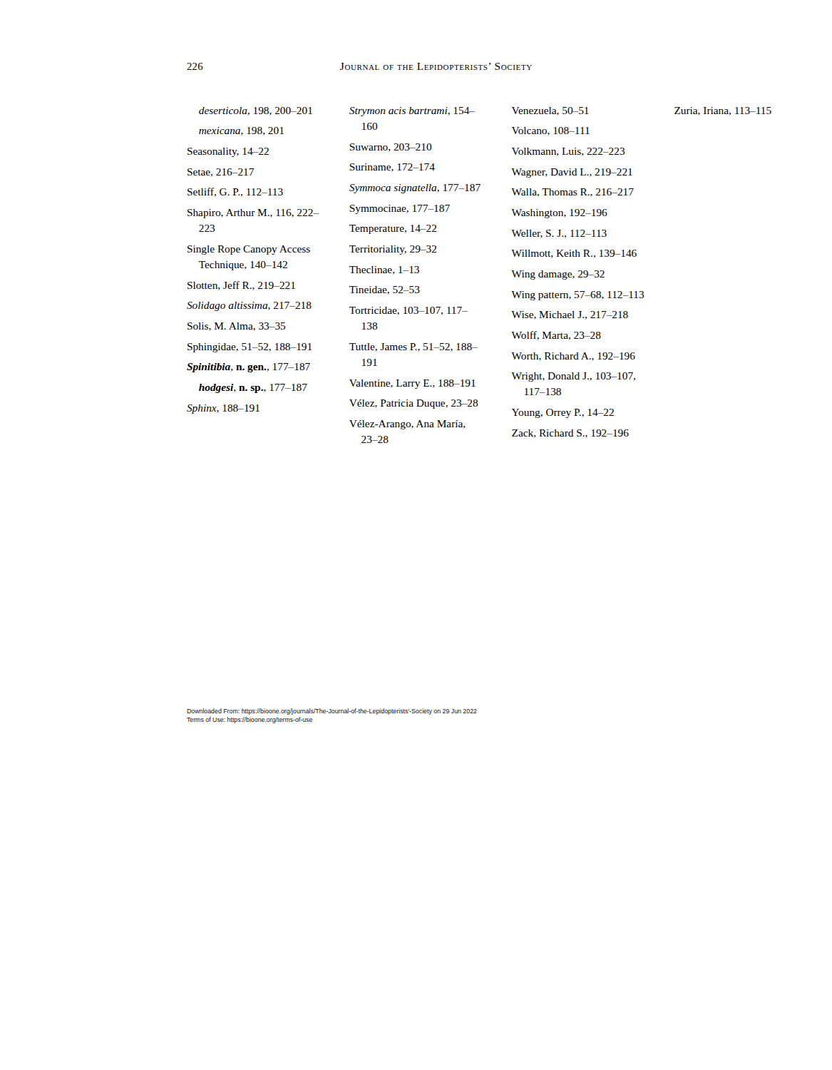226
Journal of the Lepidopterists’ Society
deserticola, 198, 200–201
mexicana, 198, 201
Seasonality, 14–22
Setae, 216–217
Setliff, G. P., 112–113
Shapiro, Arthur M., 116, 222–223
Single Rope Canopy Access Technique, 140–142
Slotten, Jeff R., 219–221
Solidago altissima, 217–218
Solis, M. Alma, 33–35
Sphingidae, 51–52, 188–191
Spinitibia, n. gen., 177–187
hodgesi, n. sp., 177–187
Sphinx, 188–191
Strymon acis bartrami, 154–160
Suwarno, 203–210
Suriname, 172–174
Symmoca signatella, 177–187
Symmocinae, 177–187
Temperature, 14–22
Territoriality, 29–32
Theclinae, 1–13
Tineidae, 52–53
Tortricidae, 103–107, 117–138
Tuttle, James P., 51–52, 188–191
Valentine, Larry E., 188–191
Vélez, Patricia Duque, 23–28
Vélez-Arango, Ana María, 23–28
Venezuela, 50–51
Volcano, 108–111
Volkmann, Luis, 222–223
Wagner, David L., 219–221
Walla, Thomas R., 216–217
Washington, 192–196
Weller, S. J., 112–113
Willmott, Keith R., 139–146
Wing damage, 29–32
Wing pattern, 57–68, 112–113
Wise, Michael J., 217–218
Wolff, Marta, 23–28
Worth, Richard A., 192–196
Wright, Donald J., 103–107, 117–138
Young, Orrey P., 14–22
Zack, Richard S., 192–196
Zuria, Iriana, 113–115
Downloaded From: https://bioone.org/journals/The-Journal-of-the-Lepidopterists'-Society on 29 Jun 2022
Terms of Use: https://bioone.org/terms-of-use